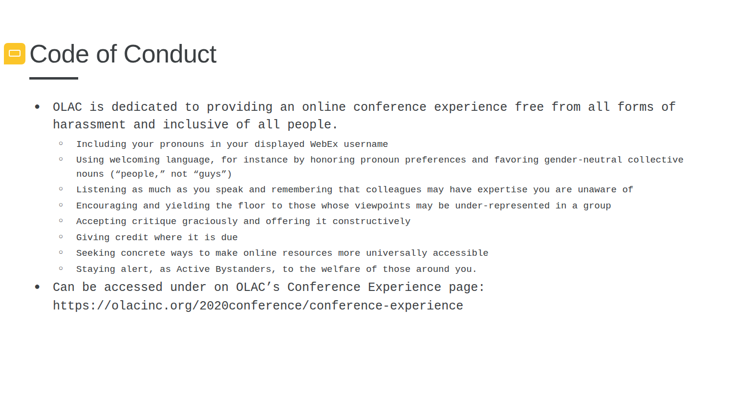Code of Conduct
OLAC is dedicated to providing an online conference experience free from all forms of harassment and inclusive of all people.
Including your pronouns in your displayed WebEx username
Using welcoming language, for instance by honoring pronoun preferences and favoring gender-neutral collective nouns (“people,” not “guys”)
Listening as much as you speak and remembering that colleagues may have expertise you are unaware of
Encouraging and yielding the floor to those whose viewpoints may be under-represented in a group
Accepting critique graciously and offering it constructively
Giving credit where it is due
Seeking concrete ways to make online resources more universally accessible
Staying alert, as Active Bystanders, to the welfare of those around you.
Can be accessed under on OLAC’s Conference Experience page: https://olacinc.org/2020conference/conference-experience